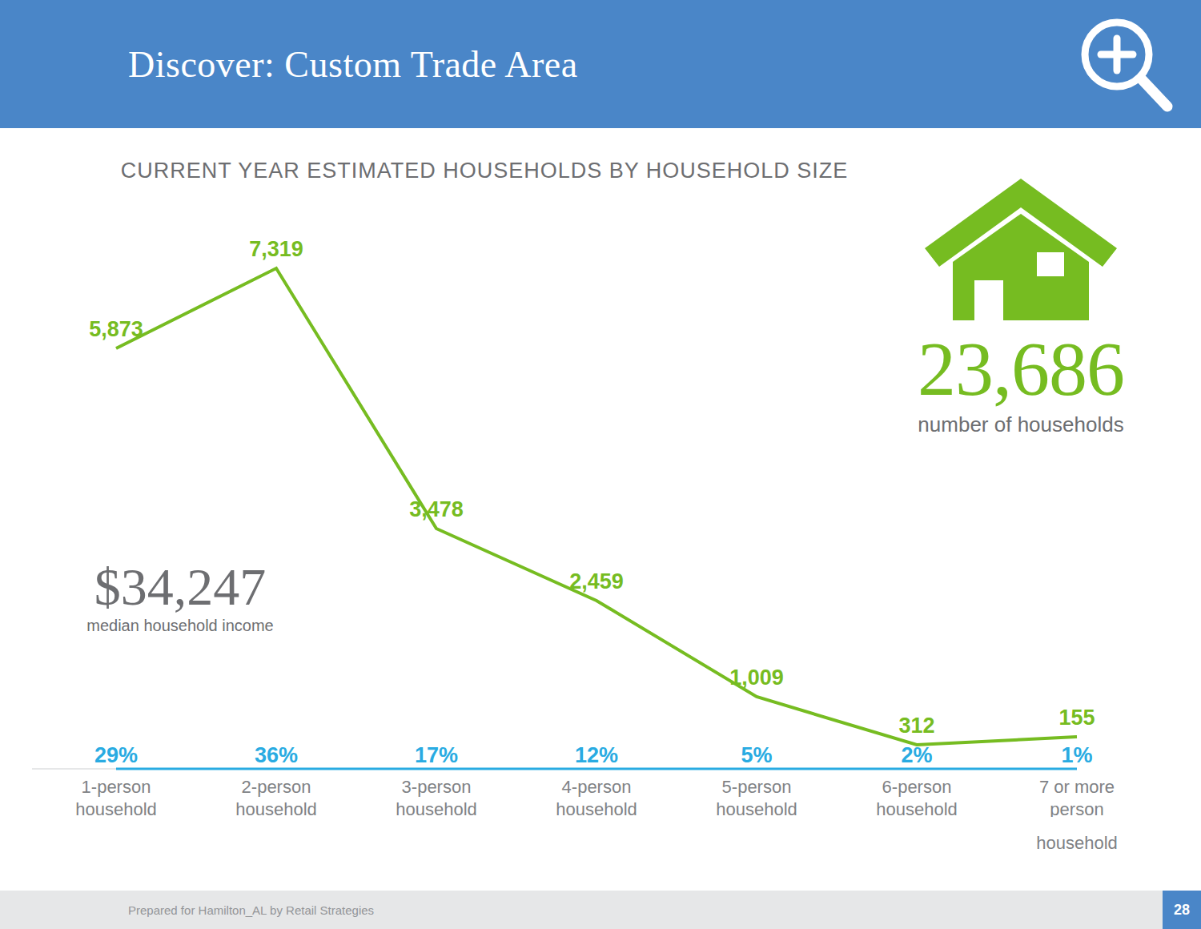Discover: Custom Trade Area
CURRENT YEAR ESTIMATED HOUSEHOLDS BY HOUSEHOLD SIZE
23,686
number of households
$34,247
median household income
5,873 7,319 3,478 2,459 1,009 312 155 29% 36% 17% 12% 5% 2% 1% 1-person household 2-person household 3-person household 4-person household 5-person household 6-person household 7 or more person
household
Prepared for Hamilton_AL by Retail Strategies 28